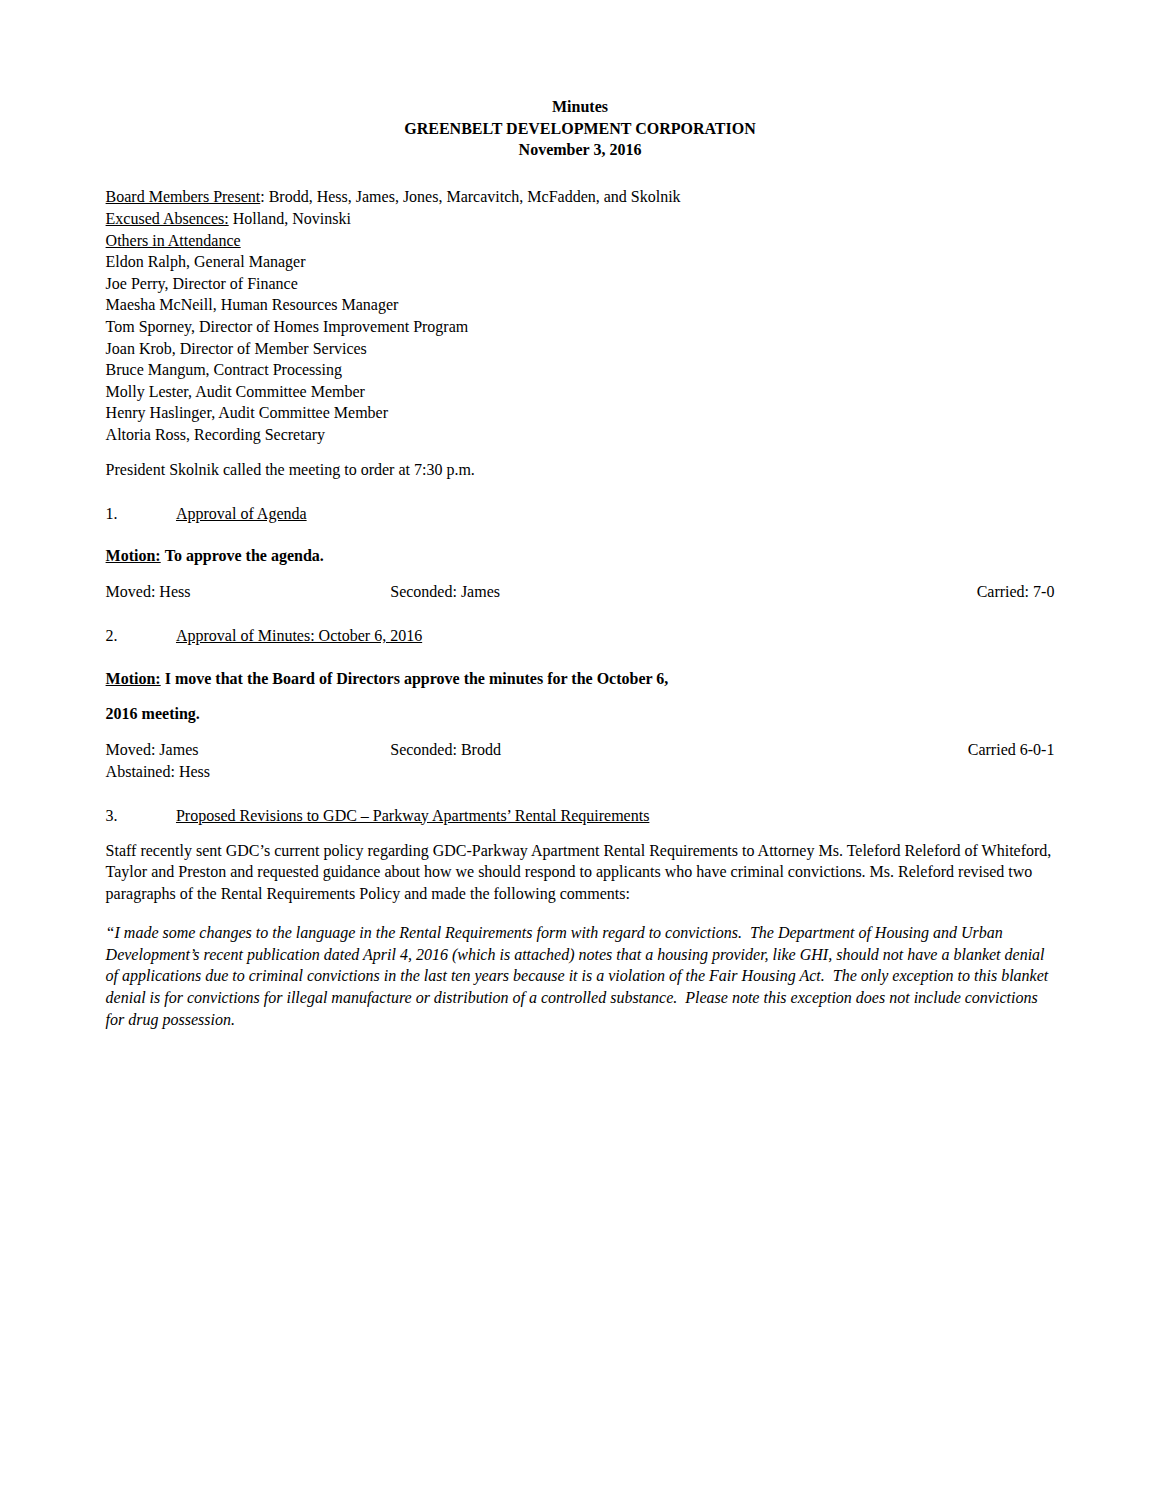Minutes
GREENBELT DEVELOPMENT CORPORATION
November 3, 2016
Board Members Present: Brodd, Hess, James, Jones, Marcavitch, McFadden, and Skolnik
Excused Absences: Holland, Novinski
Others in Attendance
Eldon Ralph, General Manager
Joe Perry, Director of Finance
Maesha McNeill, Human Resources Manager
Tom Sporney, Director of Homes Improvement Program
Joan Krob, Director of Member Services
Bruce Mangum, Contract Processing
Molly Lester, Audit Committee Member
Henry Haslinger, Audit Committee Member
Altoria Ross, Recording Secretary
President Skolnik called the meeting to order at 7:30 p.m.
1. Approval of Agenda
Motion: To approve the agenda.
Moved: Hess Seconded: James Carried: 7-0
2. Approval of Minutes: October 6, 2016
Motion: I move that the Board of Directors approve the minutes for the October 6,
2016 meeting.
Moved: James Seconded: Brodd Carried 6-0-1
Abstained: Hess
3. Proposed Revisions to GDC – Parkway Apartments’ Rental Requirements
Staff recently sent GDC’s current policy regarding GDC-Parkway Apartment Rental Requirements to Attorney Ms. Teleford Releford of Whiteford, Taylor and Preston and requested guidance about how we should respond to applicants who have criminal convictions. Ms. Releford revised two paragraphs of the Rental Requirements Policy and made the following comments:
“I made some changes to the language in the Rental Requirements form with regard to convictions. The Department of Housing and Urban Development’s recent publication dated April 4, 2016 (which is attached) notes that a housing provider, like GHI, should not have a blanket denial of applications due to criminal convictions in the last ten years because it is a violation of the Fair Housing Act. The only exception to this blanket denial is for convictions for illegal manufacture or distribution of a controlled substance. Please note this exception does not include convictions for drug possession.